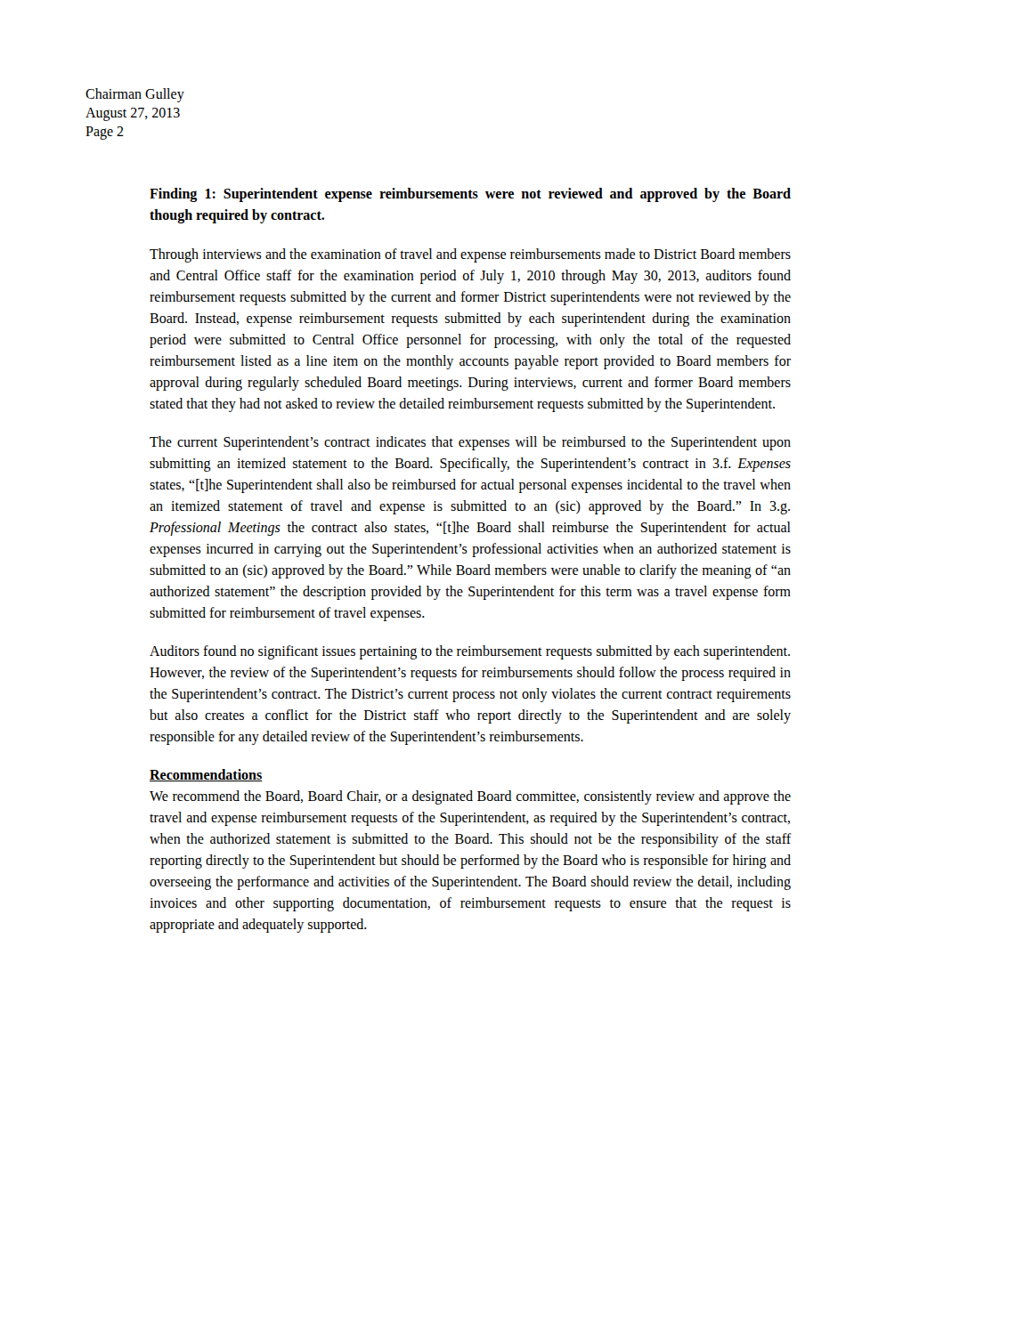Chairman Gulley
August 27, 2013
Page 2
Finding 1: Superintendent expense reimbursements were not reviewed and approved by the Board though required by contract.
Through interviews and the examination of travel and expense reimbursements made to District Board members and Central Office staff for the examination period of July 1, 2010 through May 30, 2013, auditors found reimbursement requests submitted by the current and former District superintendents were not reviewed by the Board. Instead, expense reimbursement requests submitted by each superintendent during the examination period were submitted to Central Office personnel for processing, with only the total of the requested reimbursement listed as a line item on the monthly accounts payable report provided to Board members for approval during regularly scheduled Board meetings. During interviews, current and former Board members stated that they had not asked to review the detailed reimbursement requests submitted by the Superintendent.
The current Superintendent’s contract indicates that expenses will be reimbursed to the Superintendent upon submitting an itemized statement to the Board. Specifically, the Superintendent’s contract in 3.f. Expenses states, “[t]he Superintendent shall also be reimbursed for actual personal expenses incidental to the travel when an itemized statement of travel and expense is submitted to an (sic) approved by the Board.” In 3.g. Professional Meetings the contract also states, “[t]he Board shall reimburse the Superintendent for actual expenses incurred in carrying out the Superintendent’s professional activities when an authorized statement is submitted to an (sic) approved by the Board.” While Board members were unable to clarify the meaning of “an authorized statement” the description provided by the Superintendent for this term was a travel expense form submitted for reimbursement of travel expenses.
Auditors found no significant issues pertaining to the reimbursement requests submitted by each superintendent. However, the review of the Superintendent’s requests for reimbursements should follow the process required in the Superintendent’s contract. The District’s current process not only violates the current contract requirements but also creates a conflict for the District staff who report directly to the Superintendent and are solely responsible for any detailed review of the Superintendent’s reimbursements.
Recommendations
We recommend the Board, Board Chair, or a designated Board committee, consistently review and approve the travel and expense reimbursement requests of the Superintendent, as required by the Superintendent’s contract, when the authorized statement is submitted to the Board. This should not be the responsibility of the staff reporting directly to the Superintendent but should be performed by the Board who is responsible for hiring and overseeing the performance and activities of the Superintendent. The Board should review the detail, including invoices and other supporting documentation, of reimbursement requests to ensure that the request is appropriate and adequately supported.